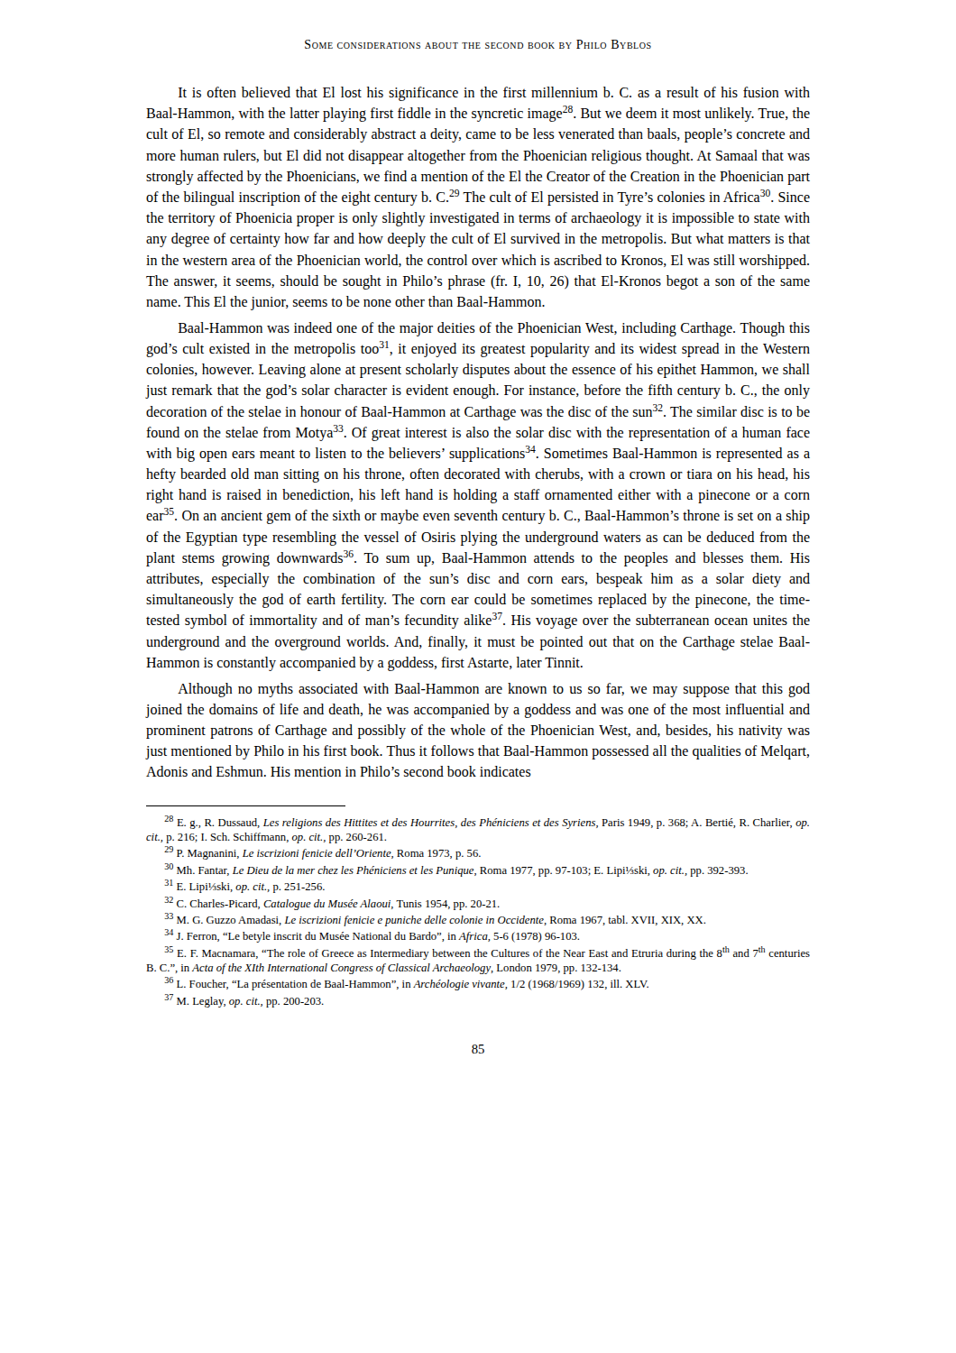Some considerations about the second book by Philo Byblos
It is often believed that El lost his significance in the first millennium b. C. as a result of his fusion with Baal-Hammon, with the latter playing first fiddle in the syncretic image28. But we deem it most unlikely. True, the cult of El, so remote and considerably abstract a deity, came to be less venerated than baals, people’s concrete and more human rulers, but El did not disappear altogether from the Phoenician religious thought. At Samaal that was strongly affected by the Phoenicians, we find a mention of the El the Creator of the Creation in the Phoenician part of the bilingual inscription of the eight century b. C.29 The cult of El persisted in Tyre’s colonies in Africa30. Since the territory of Phoenicia proper is only slightly investigated in terms of archaeology it is impossible to state with any degree of certainty how far and how deeply the cult of El survived in the metropolis. But what matters is that in the western area of the Phoenician world, the control over which is ascribed to Kronos, El was still worshipped. The answer, it seems, should be sought in Philo’s phrase (fr. I, 10, 26) that El-Kronos begot a son of the same name. This El the junior, seems to be none other than Baal-Hammon.
Baal-Hammon was indeed one of the major deities of the Phoenician West, including Carthage. Though this god’s cult existed in the metropolis too31, it enjoyed its greatest popularity and its widest spread in the Western colonies, however. Leaving alone at present scholarly disputes about the essence of his epithet Hammon, we shall just remark that the god’s solar character is evident enough. For instance, before the fifth century b. C., the only decoration of the stelae in honour of Baal-Hammon at Carthage was the disc of the sun32. The similar disc is to be found on the stelae from Motya33. Of great interest is also the solar disc with the representation of a human face with big open ears meant to listen to the believers’ supplications34. Sometimes Baal-Hammon is represented as a hefty bearded old man sitting on his throne, often decorated with cherubs, with a crown or tiara on his head, his right hand is raised in benediction, his left hand is holding a staff ornamented either with a pinecone or a corn ear35. On an ancient gem of the sixth or maybe even seventh century b. C., Baal-Hammon’s throne is set on a ship of the Egyptian type resembling the vessel of Osiris plying the underground waters as can be deduced from the plant stems growing downwards36. To sum up, Baal-Hammon attends to the peoples and blesses them. His attributes, especially the combination of the sun’s disc and corn ears, bespeak him as a solar diety and simultaneously the god of earth fertility. The corn ear could be sometimes replaced by the pinecone, the time-tested symbol of immortality and of man’s fecundity alike37. His voyage over the subterranean ocean unites the underground and the overground worlds. And, finally, it must be pointed out that on the Carthage stelae Baal-Hammon is constantly accompanied by a goddess, first Astarte, later Tinnit.
Although no myths associated with Baal-Hammon are known to us so far, we may suppose that this god joined the domains of life and death, he was accompanied by a goddess and was one of the most influential and prominent patrons of Carthage and possibly of the whole of the Phoenician West, and, besides, his nativity was just mentioned by Philo in his first book. Thus it follows that Baal-Hammon possessed all the qualities of Melqart, Adonis and Eshmun. His mention in Philo’s second book indicates
28 E. g., R. Dussaud, Les religions des Hittites et des Hourrites, des Phéniciens et des Syriens, Paris 1949, p. 368; A. Bertié, R. Charlier, op. cit., p. 216; I. Sch. Schiffmann, op. cit., pp. 260-261.
29 P. Magnanini, Le iscrizioni fenicie dell’Oriente, Roma 1973, p. 56.
30 Mh. Fantar, Le Dieu de la mer chez les Phéniciens et les Punique, Roma 1977, pp. 97-103; E. Lipi⅓ski, op. cit., pp. 392-393.
31 E. Lipi⅓ski, op. cit., p. 251-256.
32 C. Charles-Picard, Catalogue du Musée Alaoui, Tunis 1954, pp. 20-21.
33 M. G. Guzzo Amadasi, Le iscrizioni fenicie e puniche delle colonie in Occidente, Roma 1967, tabl. XVII, XIX, XX.
34 J. Ferron, “Le betyle inscrit du Musée National du Bardo”, in Africa, 5-6 (1978) 96-103.
35 E. F. Macnamara, “The role of Greece as Intermediary between the Cultures of the Near East and Etruria during the 8th and 7th centuries B. C.”, in Acta of the XIth International Congress of Classical Archaeology, London 1979, pp. 132-134.
36 L. Foucher, “La présentation de Baal-Hammon”, in Archéologie vivante, 1/2 (1968/1969) 132, ill. XLV.
37 M. Leglay, op. cit., pp. 200-203.
85